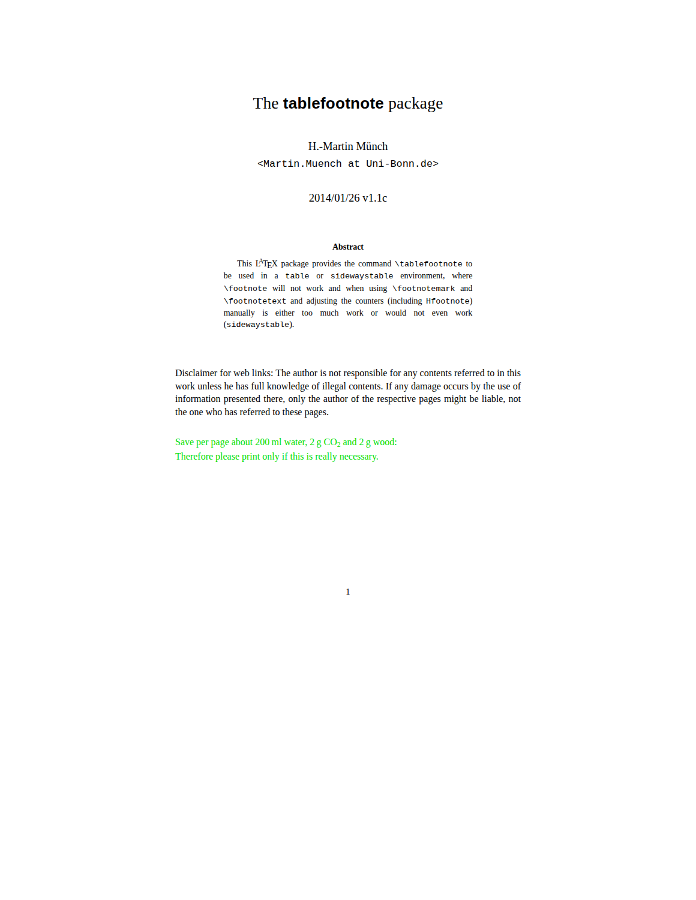The tablefootnote package
H.-Martin Münch
<Martin.Muench at Uni-Bonn.de>
2014/01/26 v1.1c
Abstract
This LATEX package provides the command \tablefootnote to be used in a table or sidewaystable environment, where \footnote will not work and when using \footnotemark and \footnotetext and adjusting the counters (including Hfootnote) manually is either too much work or would not even work (sidewaystable).
Disclaimer for web links: The author is not responsible for any contents referred to in this work unless he has full knowledge of illegal contents. If any damage occurs by the use of information presented there, only the author of the respective pages might be liable, not the one who has referred to these pages.
Save per page about 200 ml water, 2 g CO2 and 2 g wood:
Therefore please print only if this is really necessary.
1